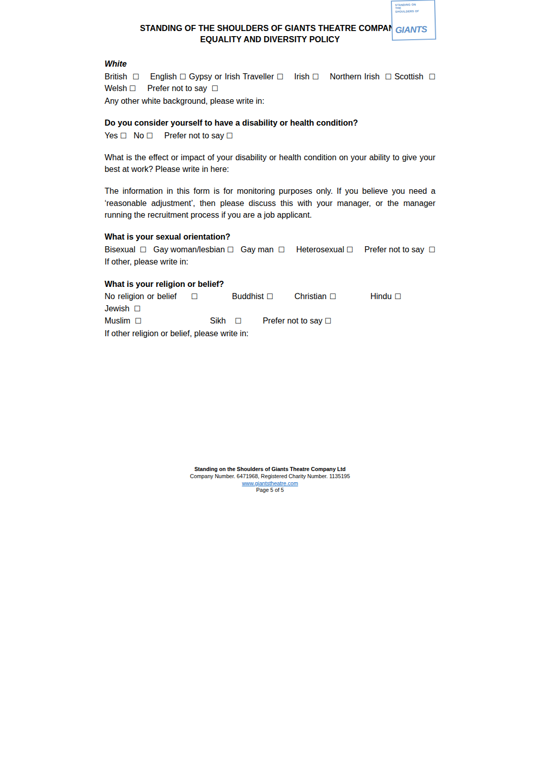STANDING ON
THE
SHOULDERS OF
GIANTS
STANDING OF THE SHOULDERS OF GIANTS THEATRE COMPANY
EQUALITY AND DIVERSITY POLICY
White
British ☐ English ☐ Gypsy or Irish Traveller ☐ Irish ☐ Northern Irish ☐ Scottish ☐ Welsh ☐ Prefer not to say ☐
Any other white background, please write in:
Do you consider yourself to have a disability or health condition?
Yes ☐ No ☐ Prefer not to say ☐
What is the effect or impact of your disability or health condition on your ability to give your best at work? Please write in here:
The information in this form is for monitoring purposes only. If you believe you need a ‘reasonable adjustment’, then please discuss this with your manager, or the manager running the recruitment process if you are a job applicant.
What is your sexual orientation?
Bisexual ☐ Gay woman/lesbian ☐ Gay man ☐ Heterosexual ☐ Prefer not to say ☐
If other, please write in:
What is your religion or belief?
No religion or belief ☐ Buddhist ☐ Christian ☐ Hindu ☐ Jewish ☐
Muslim ☐ Sikh ☐ Prefer not to say ☐
If other religion or belief, please write in:
Standing on the Shoulders of Giants Theatre Company Ltd
Company Number. 6471968, Registered Charity Number. 1135195
www.giantstheatre.com
Page 5 of 5